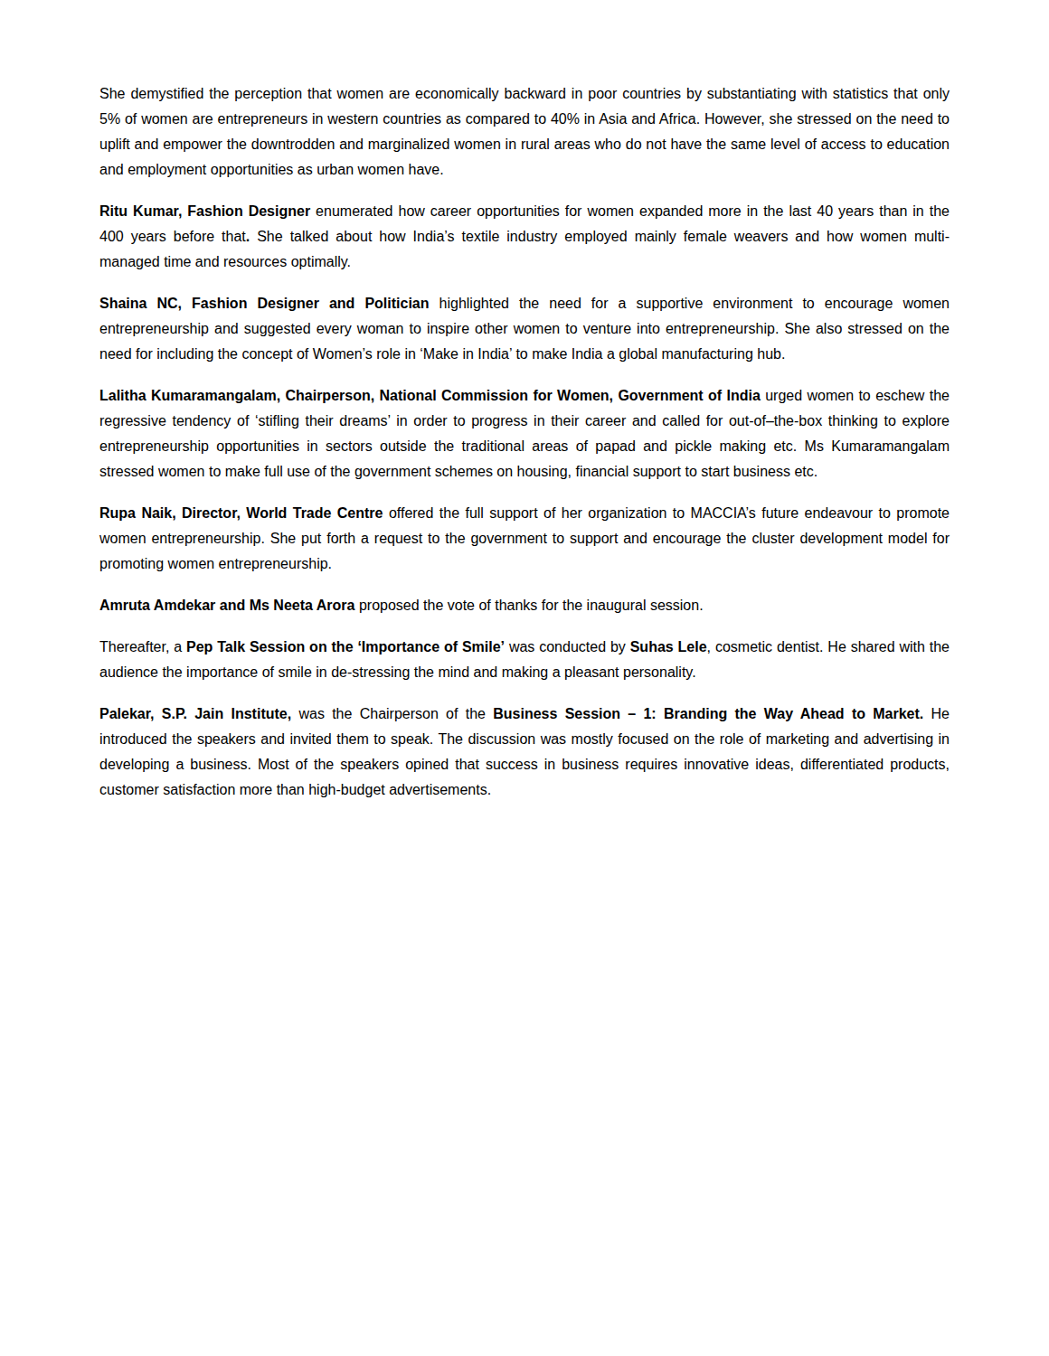She demystified the perception that women are economically backward in poor countries by substantiating with statistics that only 5% of women are entrepreneurs in western countries as compared to 40% in Asia and Africa. However, she stressed on the need to uplift and empower the downtrodden and marginalized women in rural areas who do not have the same level of access to education and employment opportunities as urban women have.
Ritu Kumar, Fashion Designer enumerated how career opportunities for women expanded more in the last 40 years than in the 400 years before that. She talked about how India’s textile industry employed mainly female weavers and how women multi-managed time and resources optimally.
Shaina NC, Fashion Designer and Politician highlighted the need for a supportive environment to encourage women entrepreneurship and suggested every woman to inspire other women to venture into entrepreneurship. She also stressed on the need for including the concept of Women’s role in ‘Make in India’ to make India a global manufacturing hub.
Lalitha Kumaramangalam, Chairperson, National Commission for Women, Government of India urged women to eschew the regressive tendency of ‘stifling their dreams’ in order to progress in their career and called for out-of–the-box thinking to explore entrepreneurship opportunities in sectors outside the traditional areas of papad and pickle making etc. Ms Kumaramangalam stressed women to make full use of the government schemes on housing, financial support to start business etc.
Rupa Naik, Director, World Trade Centre offered the full support of her organization to MACCIA’s future endeavour to promote women entrepreneurship. She put forth a request to the government to support and encourage the cluster development model for promoting women entrepreneurship.
Amruta Amdekar and Ms Neeta Arora proposed the vote of thanks for the inaugural session.
Thereafter, a Pep Talk Session on the ‘Importance of Smile’ was conducted by Suhas Lele, cosmetic dentist. He shared with the audience the importance of smile in de-stressing the mind and making a pleasant personality.
Palekar, S.P. Jain Institute, was the Chairperson of the Business Session – 1: Branding the Way Ahead to Market. He introduced the speakers and invited them to speak. The discussion was mostly focused on the role of marketing and advertising in developing a business. Most of the speakers opined that success in business requires innovative ideas, differentiated products, customer satisfaction more than high-budget advertisements.